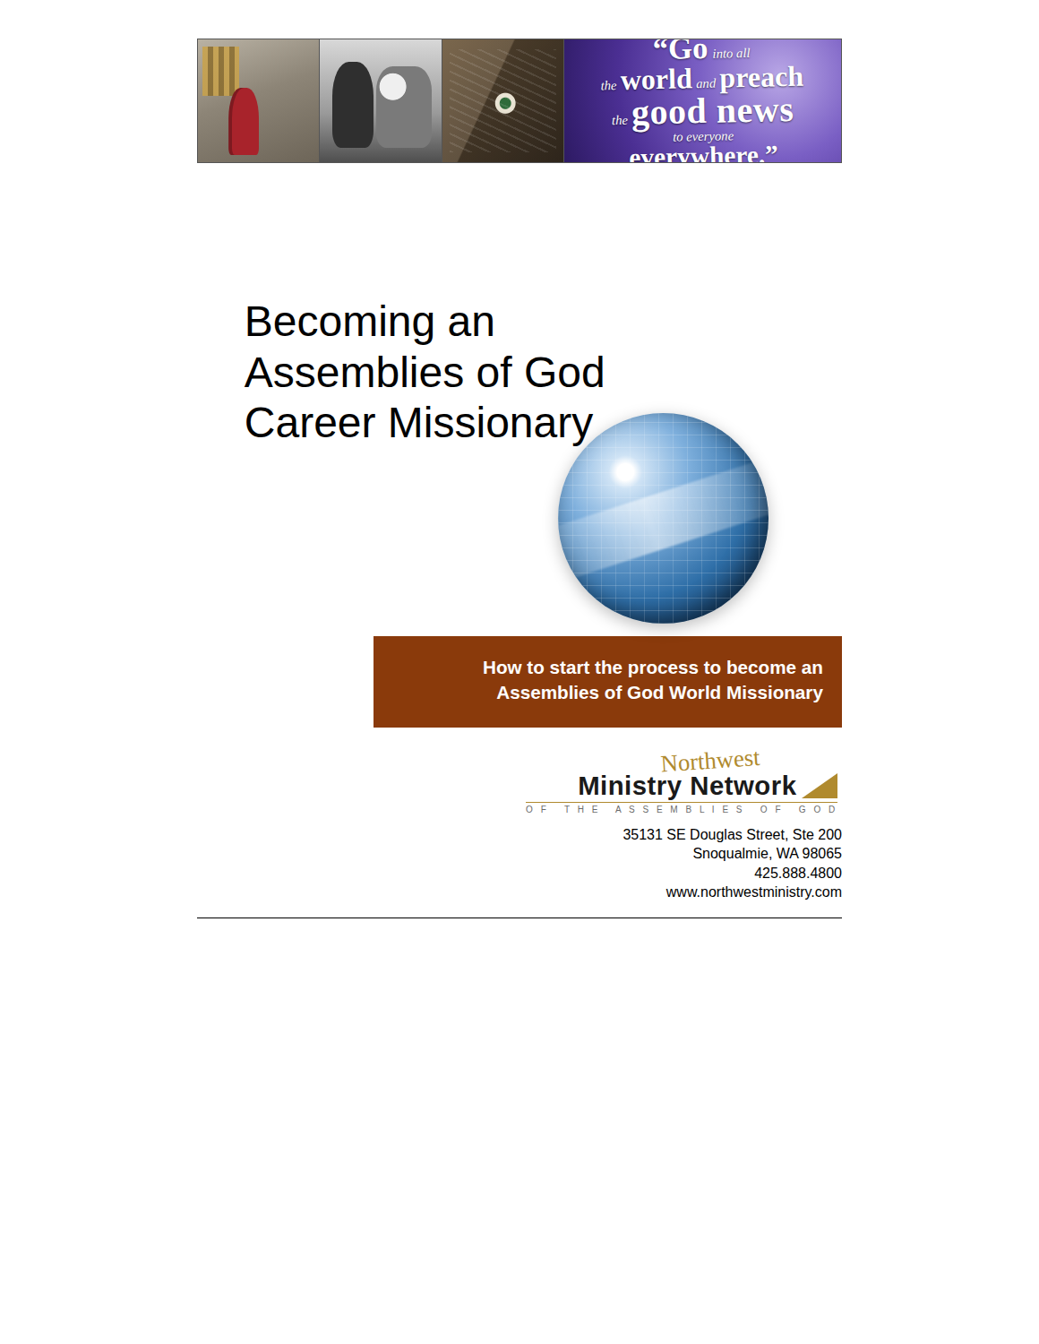“G o into all
the world and preach
the good news
to everyone
everywhere.”
Becoming an
Assemblies of God
Career Missionary
How to start the process to become an
Assemblies of God World Missionary
Northwest Ministry Network
O F T H E A S S E M B L I E S O F G O D
35131 SE Douglas Street, Ste 200
Snoqualmie, WA 98065
425.888.4800
www.northwestministry.com